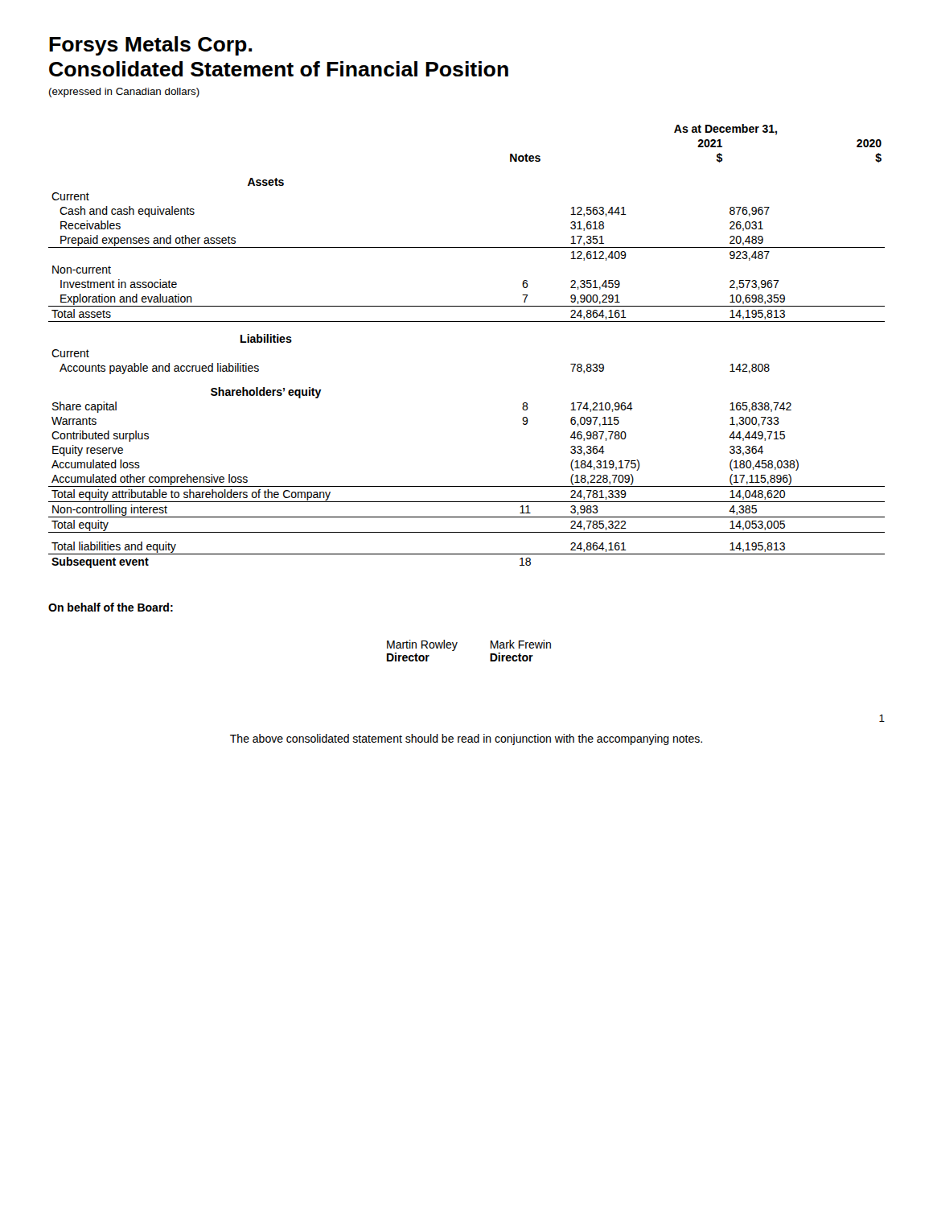Forsys Metals Corp.
Consolidated Statement of Financial Position
(expressed in Canadian dollars)
| | | As at December 31, |
| | | 2021 | 2020 |
| | Notes | $ | $ |
| Assets | | | |
| Current | | | |
| Cash and cash equivalents | | 12,563,441 | 876,967 |
| Receivables | | 31,618 | 26,031 |
| Prepaid expenses and other assets | | 17,351 | 20,489 |
| | | 12,612,409 | 923,487 |
| Non-current | | | |
| Investment in associate | 6 | 2,351,459 | 2,573,967 |
| Exploration and evaluation | 7 | 9,900,291 | 10,698,359 |
| Total assets | | 24,864,161 | 14,195,813 |
| Liabilities | | | |
| Current | | | |
| Accounts payable and accrued liabilities | | 78,839 | 142,808 |
| Shareholders’ equity | | | |
| Share capital | 8 | 174,210,964 | 165,838,742 |
| Warrants | 9 | 6,097,115 | 1,300,733 |
| Contributed surplus | | 46,987,780 | 44,449,715 |
| Equity reserve | | 33,364 | 33,364 |
| Accumulated loss | | (184,319,175) | (180,458,038) |
| Accumulated other comprehensive loss | | (18,228,709) | (17,115,896) |
| Total equity attributable to shareholders of the Company | | 24,781,339 | 14,048,620 |
| Non-controlling interest | 11 | 3,983 | 4,385 |
| Total equity | | 24,785,322 | 14,053,005 |
| Total liabilities and equity | | 24,864,161 | 14,195,813 |
| Subsequent event | 18 | | |
On behalf of the Board:
| | Martin Rowley | Mark Frewin |
| | Director | Director |
1
The above consolidated statement should be read in conjunction with the accompanying notes.